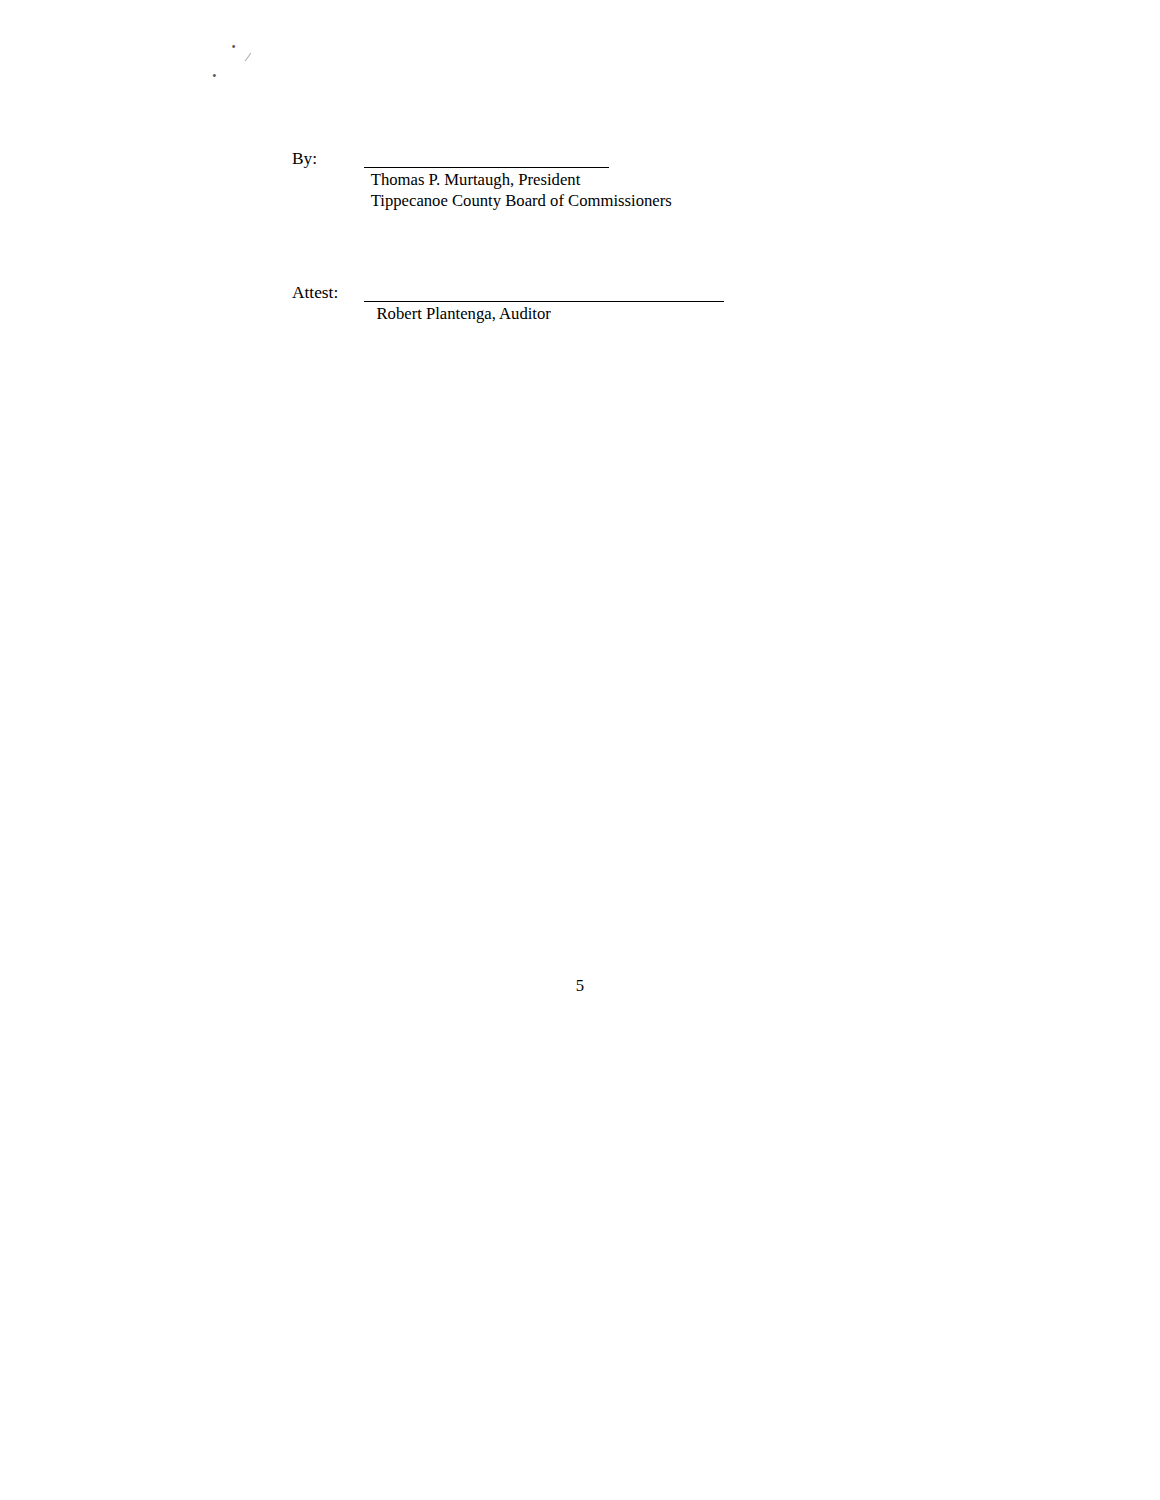•
⁄
•
By:
Thomas P. Murtaugh, President
Tippecanoe County Board of Commissioners
Attest:
Robert Plantenga, Auditor
5